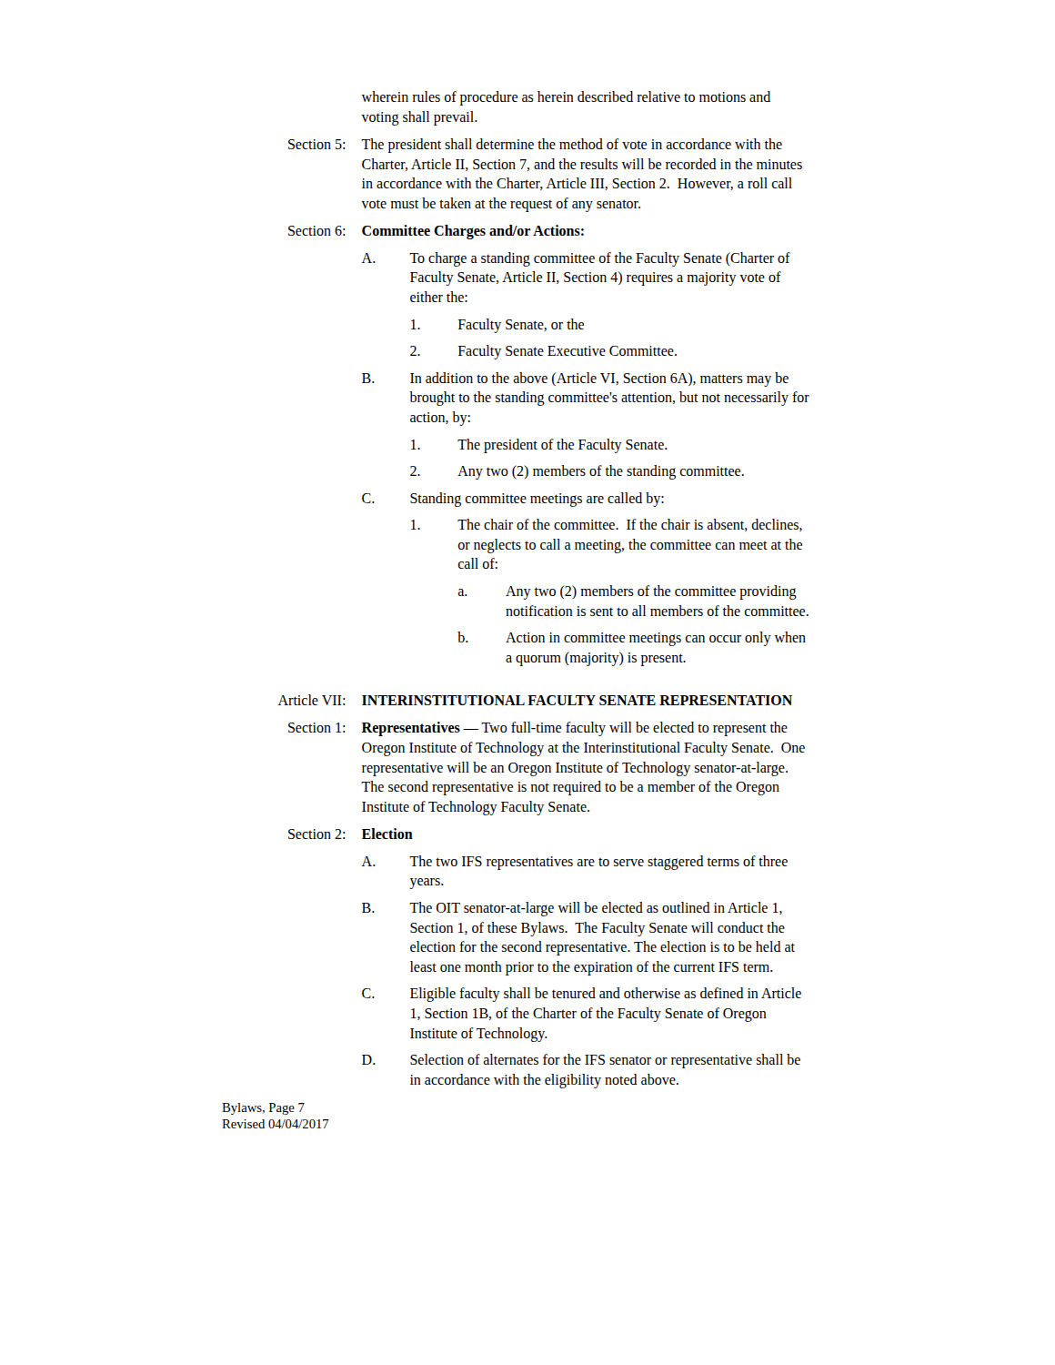wherein rules of procedure as herein described relative to motions and voting shall prevail.
Section 5:
The president shall determine the method of vote in accordance with the Charter, Article II, Section 7, and the results will be recorded in the minutes in accordance with the Charter, Article III, Section 2. However, a roll call vote must be taken at the request of any senator.
Section 6:
Committee Charges and/or Actions:
A.
To charge a standing committee of the Faculty Senate (Charter of Faculty Senate, Article II, Section 4) requires a majority vote of either the:
1.
Faculty Senate, or the
2.
Faculty Senate Executive Committee.
B.
In addition to the above (Article VI, Section 6A), matters may be brought to the standing committee's attention, but not necessarily for action, by:
1.
The president of the Faculty Senate.
2.
Any two (2) members of the standing committee.
C.
Standing committee meetings are called by:
1.
The chair of the committee. If the chair is absent, declines, or neglects to call a meeting, the committee can meet at the call of:
a.
Any two (2) members of the committee providing notification is sent to all members of the committee.
b.
Action in committee meetings can occur only when a quorum (majority) is present.
Article VII:
INTERINSTITUTIONAL FACULTY SENATE REPRESENTATION
Section 1:
Representatives — Two full-time faculty will be elected to represent the Oregon Institute of Technology at the Interinstitutional Faculty Senate. One representative will be an Oregon Institute of Technology senator-at-large. The second representative is not required to be a member of the Oregon Institute of Technology Faculty Senate.
Section 2:
Election
A.
The two IFS representatives are to serve staggered terms of three years.
B.
The OIT senator-at-large will be elected as outlined in Article 1, Section 1, of these Bylaws. The Faculty Senate will conduct the election for the second representative. The election is to be held at least one month prior to the expiration of the current IFS term.
C.
Eligible faculty shall be tenured and otherwise as defined in Article 1, Section 1B, of the Charter of the Faculty Senate of Oregon Institute of Technology.
D.
Selection of alternates for the IFS senator or representative shall be in accordance with the eligibility noted above.
Bylaws, Page 7
Revised 04/04/2017